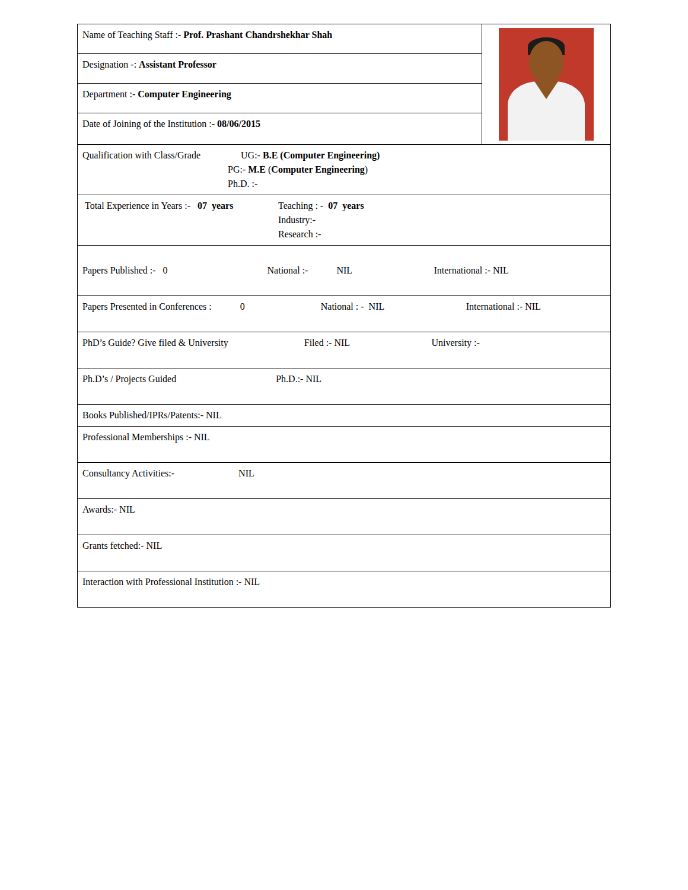| Name of Teaching Staff :- Prof. Prashant Chandrshekhar Shah | |
| Designation -: Assistant Professor |
| Department :- Computer Engineering |
| Date of Joining of the Institution :- 08/06/2015 |
| Qualification with Class/Grade UG:- B.E (Computer Engineering) PG:- M.E ( Computer Engineering ) Ph.D. :- |
| Total Experience in Years :- 07 years Teaching : - 07 years Industry:- Research :- |
| Papers Published :- 0 National :- NIL International :- NIL |
| Papers Presented in Conferences : 0 National : - NIL International :- NIL |
| PhD’s Guide? Give filed & University Filed :- NIL University :- |
| Ph.D’s / Projects Guided Ph.D.:- NIL |
| Books Published/IPRs/Patents:- NIL |
| Professional Memberships :- NIL |
| Consultancy Activities:- NIL |
| Awards:- NIL |
| Grants fetched:- NIL |
| Interaction with Professional Institution :- NIL |